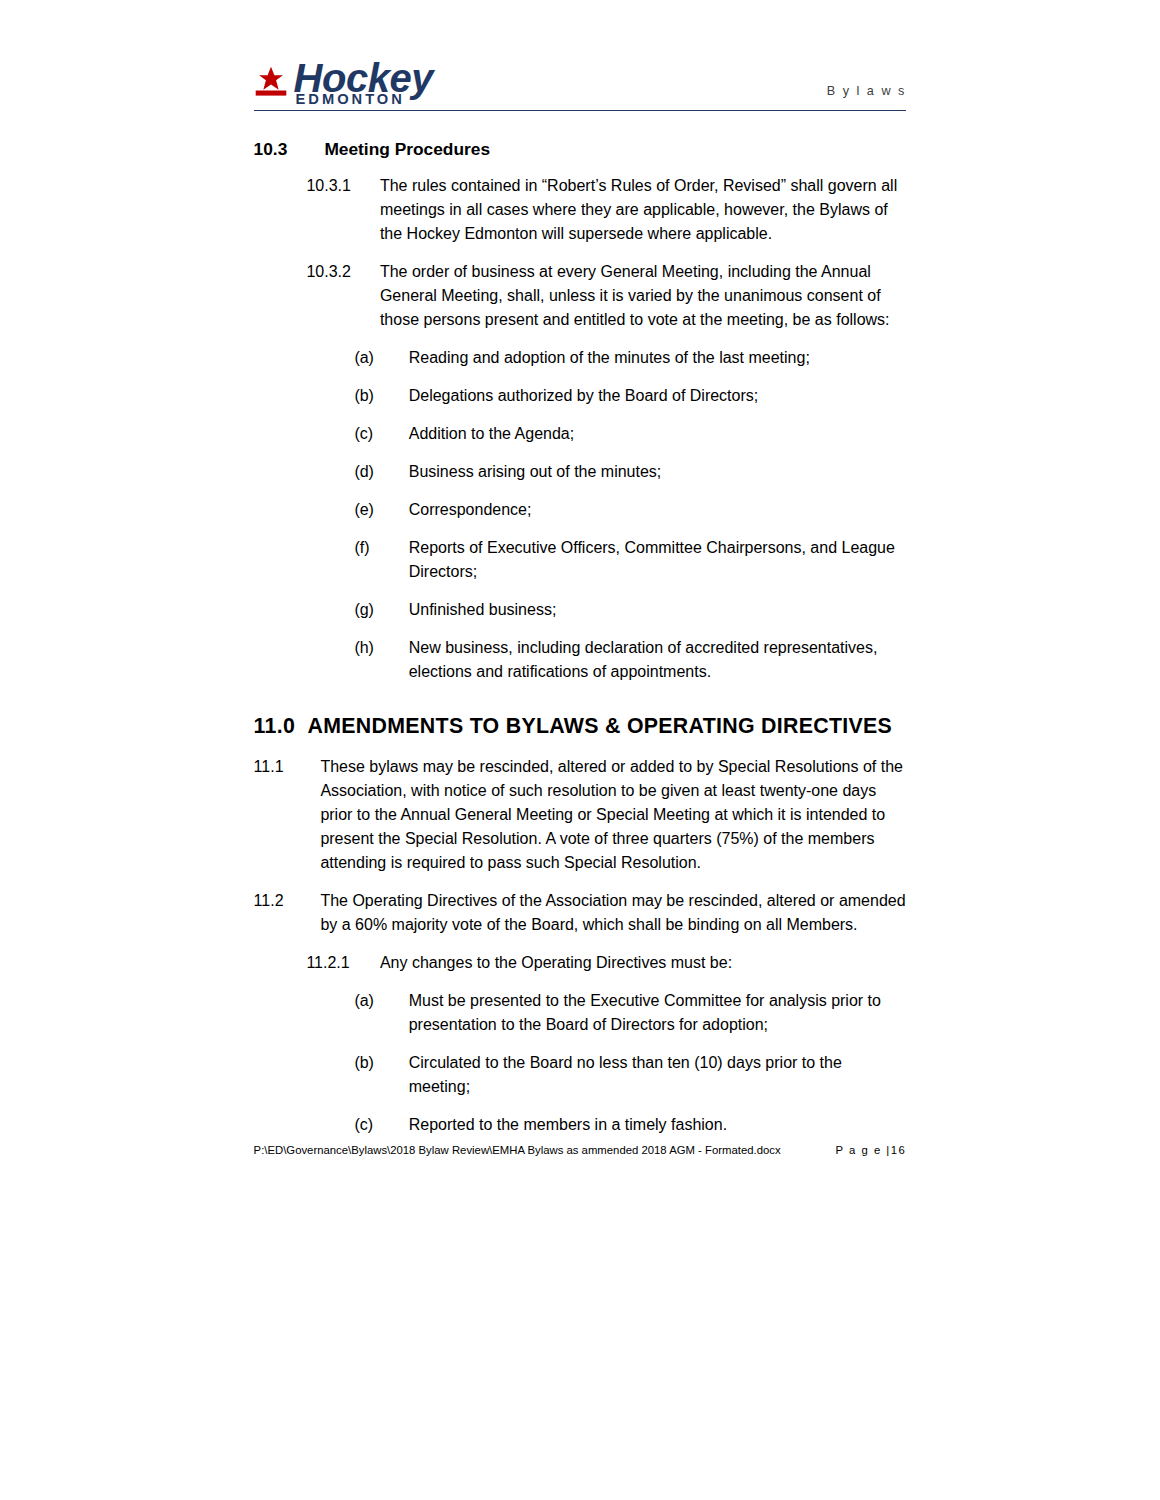Hockey
EDMONTON
B y l a w s
10.3
Meeting Procedures
10.3.1
The rules contained in “Robert’s Rules of Order, Revised” shall govern all meetings in all cases where they are applicable, however, the Bylaws of the Hockey Edmonton will supersede where applicable.
10.3.2
The order of business at every General Meeting, including the Annual General Meeting, shall, unless it is varied by the unanimous consent of those persons present and entitled to vote at the meeting, be as follows:
(a)
Reading and adoption of the minutes of the last meeting;
(b)
Delegations authorized by the Board of Directors;
(c)
Addition to the Agenda;
(d)
Business arising out of the minutes;
(e)
Correspondence;
(f)
Reports of Executive Officers, Committee Chairpersons, and League Directors;
(g)
Unfinished business;
(h)
New business, including declaration of accredited representatives, elections and ratifications of appointments.
11.0 AMENDMENTS TO BYLAWS & OPERATING DIRECTIVES
11.1
These bylaws may be rescinded, altered or added to by Special Resolutions of the Association, with notice of such resolution to be given at least twenty-one days prior to the Annual General Meeting or Special Meeting at which it is intended to present the Special Resolution. A vote of three quarters (75%) of the members attending is required to pass such Special Resolution.
11.2
The Operating Directives of the Association may be rescinded, altered or amended by a 60% majority vote of the Board, which shall be binding on all Members.
11.2.1
Any changes to the Operating Directives must be:
(a)
Must be presented to the Executive Committee for analysis prior to presentation to the Board of Directors for adoption;
(b)
Circulated to the Board no less than ten (10) days prior to the meeting;
(c)
Reported to the members in a timely fashion.
P:\ED\Governance\Bylaws\2018 Bylaw Review\EMHA Bylaws as ammended 2018 AGM - Formated.docx
P a g e |16